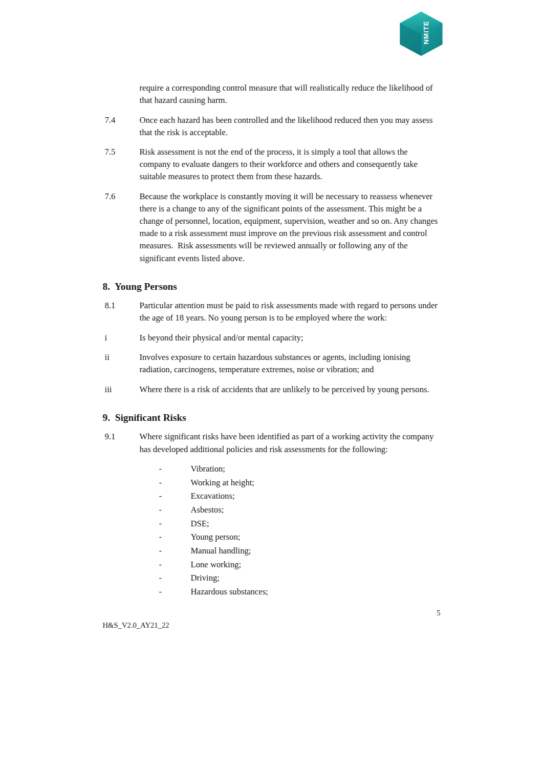NMITE
require a corresponding control measure that will realistically reduce the likelihood of that hazard causing harm.
7.4
Once each hazard has been controlled and the likelihood reduced then you may assess that the risk is acceptable.
7.5
Risk assessment is not the end of the process, it is simply a tool that allows the company to evaluate dangers to their workforce and others and consequently take suitable measures to protect them from these hazards.
7.6
Because the workplace is constantly moving it will be necessary to reassess whenever there is a change to any of the significant points of the assessment. This might be a change of personnel, location, equipment, supervision, weather and so on. Any changes made to a risk assessment must improve on the previous risk assessment and control measures. Risk assessments will be reviewed annually or following any of the significant events listed above.
8. Young Persons
8.1
Particular attention must be paid to risk assessments made with regard to persons under the age of 18 years. No young person is to be employed where the work:
i
Is beyond their physical and/or mental capacity;
ii
Involves exposure to certain hazardous substances or agents, including ionising radiation, carcinogens, temperature extremes, noise or vibration; and
iii
Where there is a risk of accidents that are unlikely to be perceived by young persons.
9. Significant Risks
9.1
Where significant risks have been identified as part of a working activity the company has developed additional policies and risk assessments for the following:
-Vibration;
-Working at height;
-Excavations;
-Asbestos;
-DSE;
-Young person;
-Manual handling;
-Lone working;
-Driving;
-Hazardous substances;
5
H&S_V2.0_AY21_22